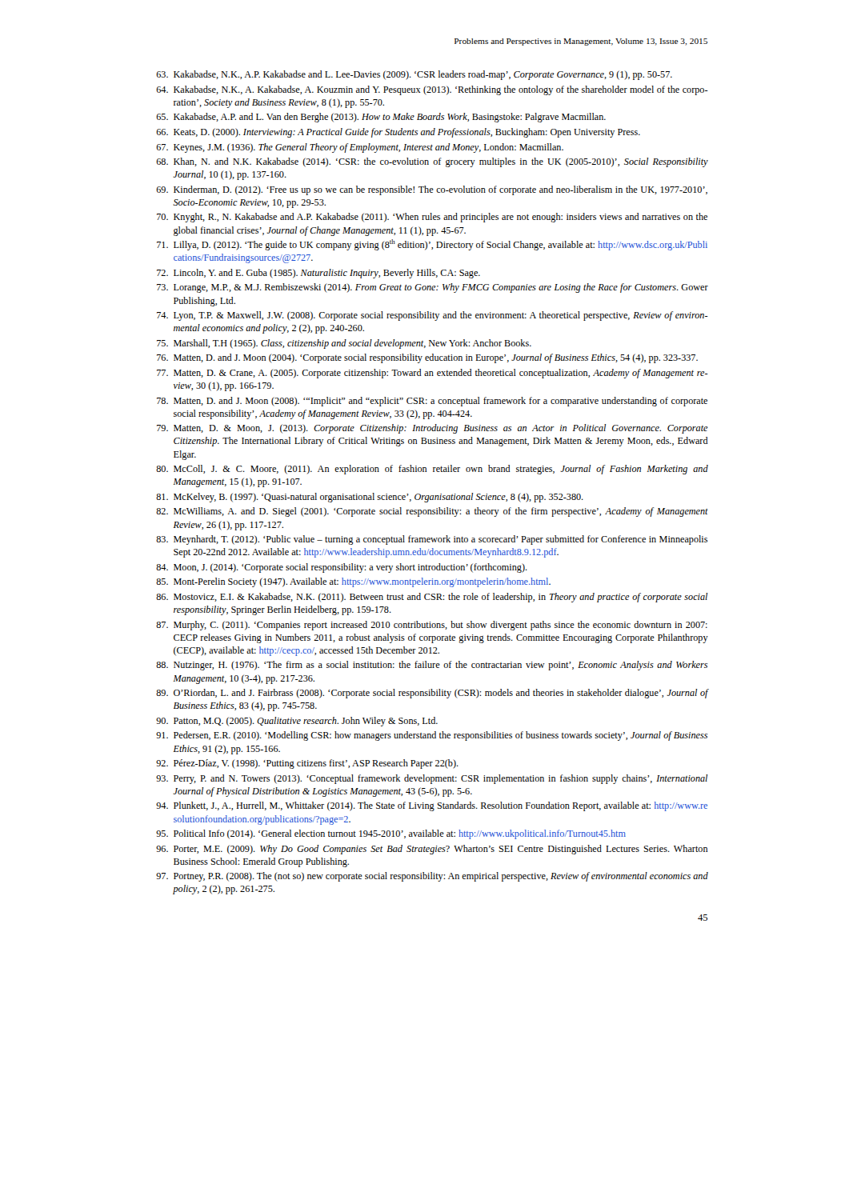Problems and Perspectives in Management, Volume 13, Issue 3, 2015
63. Kakabadse, N.K., A.P. Kakabadse and L. Lee-Davies (2009). ‘CSR leaders road-map’, Corporate Governance, 9 (1), pp. 50-57.
64. Kakabadse, N.K., A. Kakabadse, A. Kouzmin and Y. Pesqueux (2013). ‘Rethinking the ontology of the shareholder model of the corporation’, Society and Business Review, 8 (1), pp. 55-70.
65. Kakabadse, A.P. and L. Van den Berghe (2013). How to Make Boards Work, Basingstoke: Palgrave Macmillan.
66. Keats, D. (2000). Interviewing: A Practical Guide for Students and Professionals, Buckingham: Open University Press.
67. Keynes, J.M. (1936). The General Theory of Employment, Interest and Money, London: Macmillan.
68. Khan, N. and N.K. Kakabadse (2014). ‘CSR: the co-evolution of grocery multiples in the UK (2005-2010)’, Social Responsibility Journal, 10 (1), pp. 137-160.
69. Kinderman, D. (2012). ‘Free us up so we can be responsible! The co-evolution of corporate and neo-liberalism in the UK, 1977-2010’, Socio-Economic Review, 10, pp. 29-53.
70. Knyght, R., N. Kakabadse and A.P. Kakabadse (2011). ‘When rules and principles are not enough: insiders views and narratives on the global financial crises’, Journal of Change Management, 11 (1), pp. 45-67.
71. Lillya, D. (2012). ‘The guide to UK company giving (8th edition)’, Directory of Social Change, available at: http://www.dsc.org.uk/Publications/Fundraisingsources/@2727.
72. Lincoln, Y. and E. Guba (1985). Naturalistic Inquiry, Beverly Hills, CA: Sage.
73. Lorange, M.P., & M.J. Rembiszewski (2014). From Great to Gone: Why FMCG Companies are Losing the Race for Customers. Gower Publishing, Ltd.
74. Lyon, T.P. & Maxwell, J.W. (2008). Corporate social responsibility and the environment: A theoretical perspective, Review of environmental economics and policy, 2 (2), pp. 240-260.
75. Marshall, T.H (1965). Class, citizenship and social development, New York: Anchor Books.
76. Matten, D. and J. Moon (2004). ‘Corporate social responsibility education in Europe’, Journal of Business Ethics, 54 (4), pp. 323-337.
77. Matten, D. & Crane, A. (2005). Corporate citizenship: Toward an extended theoretical conceptualization, Academy of Management review, 30 (1), pp. 166-179.
78. Matten, D. and J. Moon (2008). ‘“Implicit” and “explicit” CSR: a conceptual framework for a comparative understanding of corporate social responsibility’, Academy of Management Review, 33 (2), pp. 404-424.
79. Matten, D. & Moon, J. (2013). Corporate Citizenship: Introducing Business as an Actor in Political Governance. Corporate Citizenship. The International Library of Critical Writings on Business and Management, Dirk Matten & Jeremy Moon, eds., Edward Elgar.
80. McColl, J. & C. Moore, (2011). An exploration of fashion retailer own brand strategies, Journal of Fashion Marketing and Management, 15 (1), pp. 91-107.
81. McKelvey, B. (1997). ‘Quasi-natural organisational science’, Organisational Science, 8 (4), pp. 352-380.
82. McWilliams, A. and D. Siegel (2001). ‘Corporate social responsibility: a theory of the firm perspective’, Academy of Management Review, 26 (1), pp. 117-127.
83. Meynhardt, T. (2012). ‘Public value – turning a conceptual framework into a scorecard’ Paper submitted for Conference in Minneapolis Sept 20-22nd 2012. Available at: http://www.leadership.umn.edu/documents/Meynhardt8.9.12.pdf.
84. Moon, J. (2014). ‘Corporate social responsibility: a very short introduction’ (forthcoming).
85. Mont-Perelin Society (1947). Available at: https://www.montpelerin.org/montpelerin/home.html.
86. Mostovicz, E.I. & Kakabadse, N.K. (2011). Between trust and CSR: the role of leadership, in Theory and practice of corporate social responsibility, Springer Berlin Heidelberg, pp. 159-178.
87. Murphy, C. (2011). ‘Companies report increased 2010 contributions, but show divergent paths since the economic downturn in 2007: CECP releases Giving in Numbers 2011, a robust analysis of corporate giving trends. Committee Encouraging Corporate Philanthropy (CECP), available at: http://cecp.co/, accessed 15th December 2012.
88. Nutzinger, H. (1976). ‘The firm as a social institution: the failure of the contractarian view point’, Economic Analysis and Workers Management, 10 (3-4), pp. 217-236.
89. O’Riordan, L. and J. Fairbrass (2008). ‘Corporate social responsibility (CSR): models and theories in stakeholder dialogue’, Journal of Business Ethics, 83 (4), pp. 745-758.
90. Patton, M.Q. (2005). Qualitative research. John Wiley & Sons, Ltd.
91. Pedersen, E.R. (2010). ‘Modelling CSR: how managers understand the responsibilities of business towards society’, Journal of Business Ethics, 91 (2), pp. 155-166.
92. Pérez-Díaz, V. (1998). ‘Putting citizens first’, ASP Research Paper 22(b).
93. Perry, P. and N. Towers (2013). ‘Conceptual framework development: CSR implementation in fashion supply chains’, International Journal of Physical Distribution & Logistics Management, 43 (5-6), pp. 5-6.
94. Plunkett, J., A., Hurrell, M., Whittaker (2014). The State of Living Standards. Resolution Foundation Report, available at: http://www.resolutionfoundation.org/publications/?page=2.
95. Political Info (2014). ‘General election turnout 1945-2010’, available at: http://www.ukpolitical.info/Turnout45.htm
96. Porter, M.E. (2009). Why Do Good Companies Set Bad Strategies? Wharton’s SEI Centre Distinguished Lectures Series. Wharton Business School: Emerald Group Publishing.
97. Portney, P.R. (2008). The (not so) new corporate social responsibility: An empirical perspective, Review of environmental economics and policy, 2 (2), pp. 261-275.
45